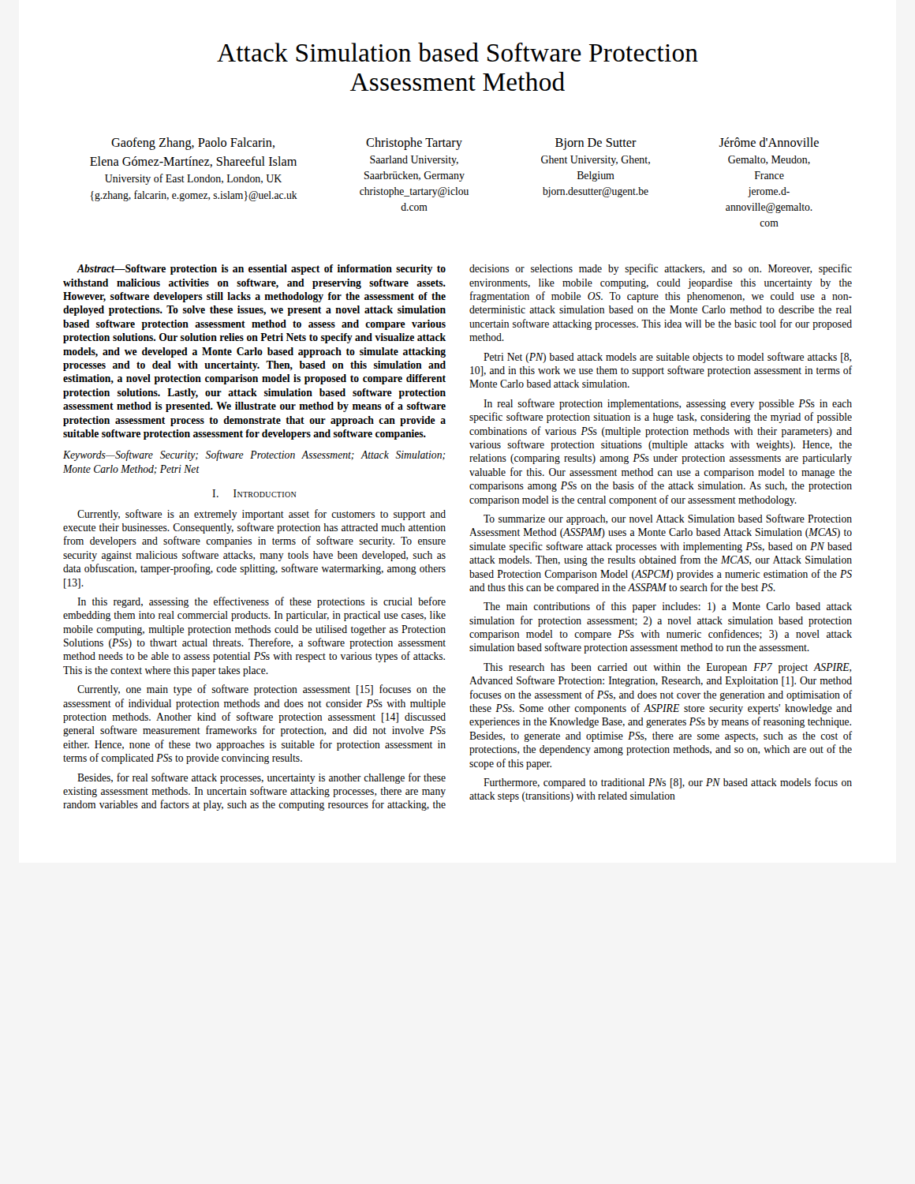Attack Simulation based Software Protection
Assessment Method
Gaofeng Zhang, Paolo Falcarin,
Elena Gómez-Martínez, Shareeful Islam
University of East London, London, UK
{g.zhang, falcarin, e.gomez, s.islam}@uel.ac.uk
Christophe Tartary
Saarland University,
Saarbrücken, Germany
christophe_tartary@iclou
d.com
Bjorn De Sutter
Ghent University, Ghent,
Belgium
bjorn.desutter@ugent.be
Jérôme d'Annoville
Gemalto, Meudon,
France
jerome.d-
annoville@gemalto.
com
Abstract—Software protection is an essential aspect of information security to withstand malicious activities on software, and preserving software assets. However, software developers still lacks a methodology for the assessment of the deployed protections. To solve these issues, we present a novel attack simulation based software protection assessment method to assess and compare various protection solutions. Our solution relies on Petri Nets to specify and visualize attack models, and we developed a Monte Carlo based approach to simulate attacking processes and to deal with uncertainty. Then, based on this simulation and estimation, a novel protection comparison model is proposed to compare different protection solutions. Lastly, our attack simulation based software protection assessment method is presented. We illustrate our method by means of a software protection assessment process to demonstrate that our approach can provide a suitable software protection assessment for developers and software companies.
Keywords—Software Security; Software Protection Assessment; Attack Simulation; Monte Carlo Method; Petri Net
I. Introduction
Currently, software is an extremely important asset for customers to support and execute their businesses. Consequently, software protection has attracted much attention from developers and software companies in terms of software security. To ensure security against malicious software attacks, many tools have been developed, such as data obfuscation, tamper-proofing, code splitting, software watermarking, among others [13].
In this regard, assessing the effectiveness of these protections is crucial before embedding them into real commercial products. In particular, in practical use cases, like mobile computing, multiple protection methods could be utilised together as Protection Solutions (PSs) to thwart actual threats. Therefore, a software protection assessment method needs to be able to assess potential PSs with respect to various types of attacks. This is the context where this paper takes place.
Currently, one main type of software protection assessment [15] focuses on the assessment of individual protection methods and does not consider PSs with multiple protection methods. Another kind of software protection assessment [14] discussed general software measurement frameworks for protection, and did not involve PSs either. Hence, none of these two approaches is suitable for protection assessment in terms of complicated PSs to provide convincing results.
Besides, for real software attack processes, uncertainty is another challenge for these existing assessment methods. In uncertain software attacking processes, there are many random variables and factors at play, such as the computing resources for attacking, the decisions or selections made by specific attackers, and so on. Moreover, specific environments, like mobile computing, could jeopardise this uncertainty by the fragmentation of mobile OS. To capture this phenomenon, we could use a non-deterministic attack simulation based on the Monte Carlo method to describe the real uncertain software attacking processes. This idea will be the basic tool for our proposed method.
Petri Net (PN) based attack models are suitable objects to model software attacks [8, 10], and in this work we use them to support software protection assessment in terms of Monte Carlo based attack simulation.
In real software protection implementations, assessing every possible PSs in each specific software protection situation is a huge task, considering the myriad of possible combinations of various PSs (multiple protection methods with their parameters) and various software protection situations (multiple attacks with weights). Hence, the relations (comparing results) among PSs under protection assessments are particularly valuable for this. Our assessment method can use a comparison model to manage the comparisons among PSs on the basis of the attack simulation. As such, the protection comparison model is the central component of our assessment methodology.
To summarize our approach, our novel Attack Simulation based Software Protection Assessment Method (ASSPAM) uses a Monte Carlo based Attack Simulation (MCAS) to simulate specific software attack processes with implementing PSs, based on PN based attack models. Then, using the results obtained from the MCAS, our Attack Simulation based Protection Comparison Model (ASPCM) provides a numeric estimation of the PS and thus this can be compared in the ASSPAM to search for the best PS.
The main contributions of this paper includes: 1) a Monte Carlo based attack simulation for protection assessment; 2) a novel attack simulation based protection comparison model to compare PSs with numeric confidences; 3) a novel attack simulation based software protection assessment method to run the assessment.
This research has been carried out within the European FP7 project ASPIRE, Advanced Software Protection: Integration, Research, and Exploitation [1]. Our method focuses on the assessment of PSs, and does not cover the generation and optimisation of these PSs. Some other components of ASPIRE store security experts' knowledge and experiences in the Knowledge Base, and generates PSs by means of reasoning technique. Besides, to generate and optimise PSs, there are some aspects, such as the cost of protections, the dependency among protection methods, and so on, which are out of the scope of this paper.
Furthermore, compared to traditional PNs [8], our PN based attack models focus on attack steps (transitions) with related simulation